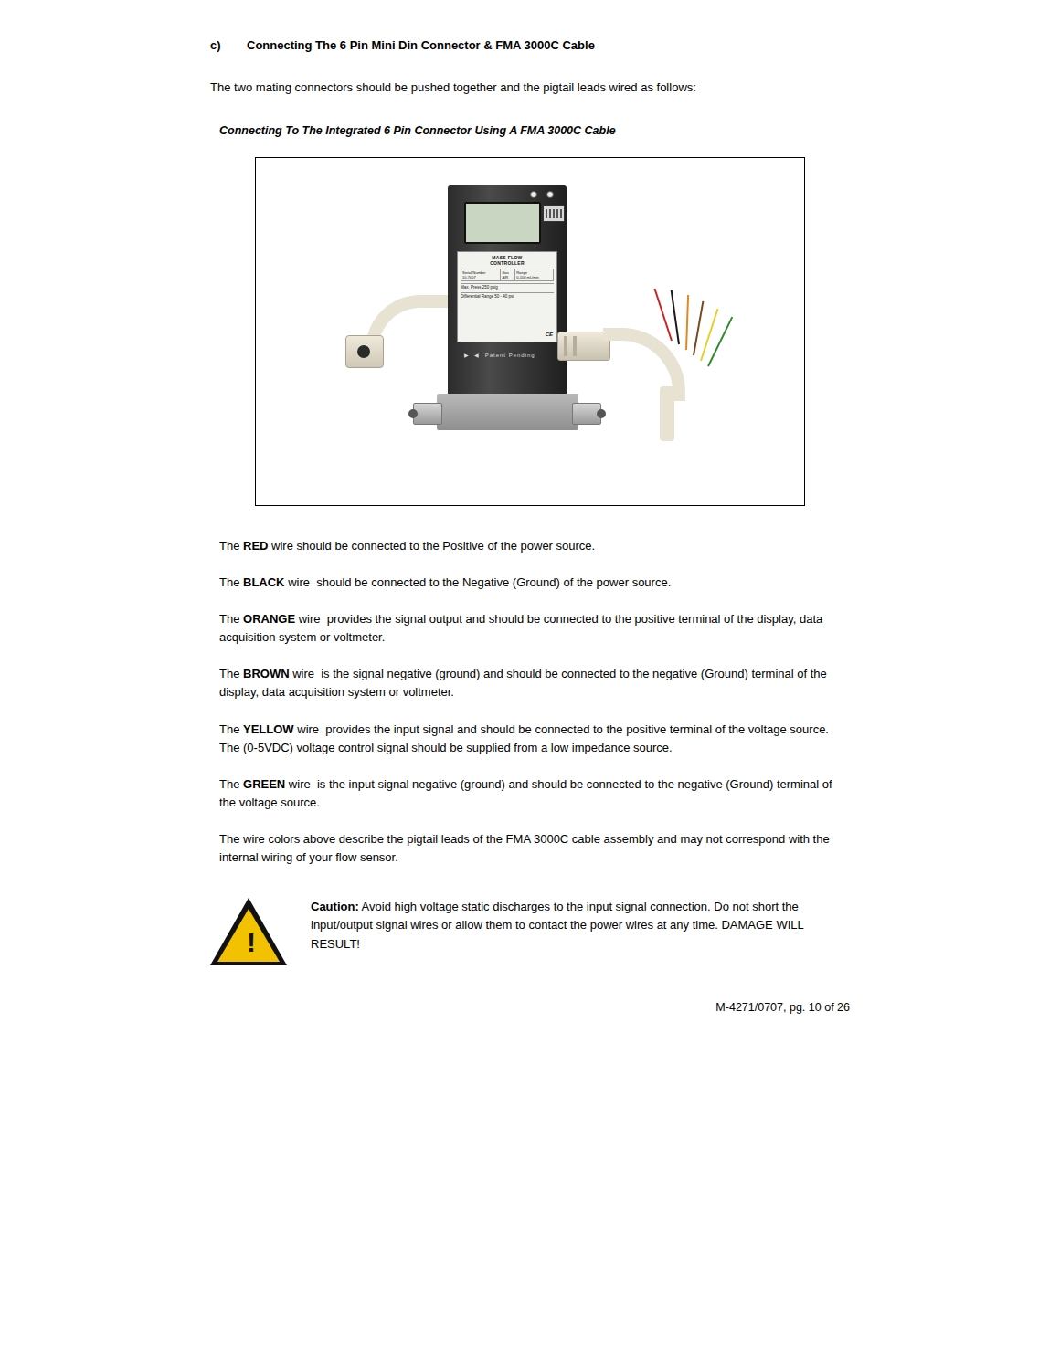c) Connecting The 6 Pin Mini Din Connector & FMA 3000C Cable
The two mating connectors should be pushed together and the pigtail leads wired as follows:
Connecting To The Integrated 6 Pin Connector Using A FMA 3000C Cable
MASS FLOW
CONTROLLER
| Serial Number 10-7007 | Gas AIR | Range 0-100 mL/min |
Max. Press 250 psig
Differential Range 50 - 40 psi
CE
▶ ◀ Patent Pending
The RED wire should be connected to the Positive of the power source.
The BLACK wire should be connected to the Negative (Ground) of the power source.
The ORANGE wire provides the signal output and should be connected to the positive terminal of the display, data acquisition system or voltmeter.
The BROWN wire is the signal negative (ground) and should be connected to the negative (Ground) terminal of the display, data acquisition system or voltmeter.
The YELLOW wire provides the input signal and should be connected to the positive terminal of the voltage source. The (0-5VDC) voltage control signal should be supplied from a low impedance source.
The GREEN wire is the input signal negative (ground) and should be connected to the negative (Ground) terminal of the voltage source.
The wire colors above describe the pigtail leads of the FMA 3000C cable assembly and may not correspond with the internal wiring of your flow sensor.
!
Caution: Avoid high voltage static discharges to the input signal connection. Do not short the input/output signal wires or allow them to contact the power wires at any time. DAMAGE WILL RESULT!
M-4271/0707, pg. 10 of 26